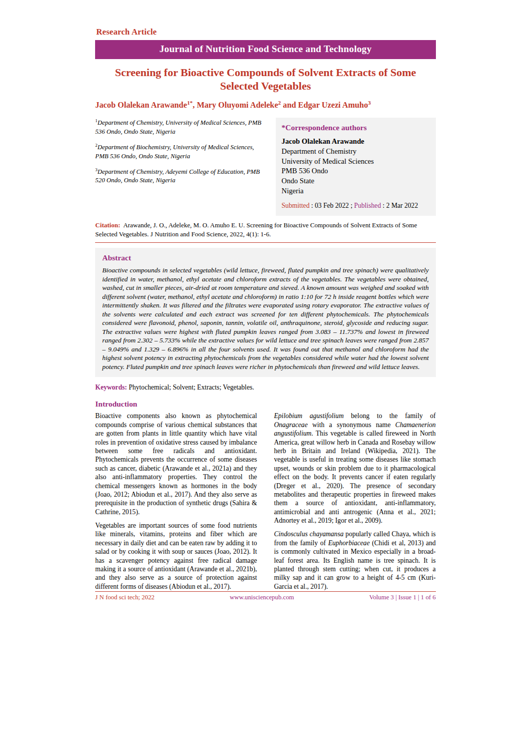Research Article
Journal of Nutrition Food Science and Technology
Screening for Bioactive Compounds of Solvent Extracts of Some Selected Vegetables
Jacob Olalekan Arawande1*, Mary Oluyomi Adeleke2 and Edgar Uzezi Amuho3
1Department of Chemistry, University of Medical Sciences, PMB 536 Ondo, Ondo State, Nigeria
2Department of Biochemistry, University of Medical Sciences, PMB 536 Ondo, Ondo State, Nigeria
3Department of Chemistry, Adeyemi College of Education, PMB 520 Ondo, Ondo State, Nigeria
*Correspondence authors
Jacob Olalekan Arawande
Department of Chemistry
University of Medical Sciences
PMB 536 Ondo
Ondo State
Nigeria
Submitted : 03 Feb 2022 ; Published : 2 Mar 2022
Citation: Arawande, J. O., Adeleke, M. O. Amuho E. U. Screening for Bioactive Compounds of Solvent Extracts of Some Selected Vegetables. J Nutrition and Food Science, 2022, 4(1): 1-6.
Abstract
Bioactive compounds in selected vegetables (wild lettuce, fireweed, fluted pumpkin and tree spinach) were qualitatively identified in water, methanol, ethyl acetate and chloroform extracts of the vegetables. The vegetables were obtained, washed, cut in smaller pieces, air-dried at room temperature and sieved. A known amount was weighed and soaked with different solvent (water, methanol, ethyl acetate and chloroform) in ratio 1:10 for 72 h inside reagent bottles which were intermittently shaken. It was filtered and the filtrates were evaporated using rotary evaporator. The extractive values of the solvents were calculated and each extract was screened for ten different phytochemicals. The phytochemicals considered were flavonoid, phenol, saponin, tannin, volatile oil, anthraquinone, steroid, glycoside and reducing sugar. The extractive values were highest with fluted pumpkin leaves ranged from 3.083 – 11.737% and lowest in fireweed ranged from 2.302 – 5.733% while the extractive values for wild lettuce and tree spinach leaves were ranged from 2.857 – 9.049% and 1.329 – 6.896% in all the four solvents used. It was found out that methanol and chloroform had the highest solvent potency in extracting phytochemicals from the vegetables considered while water had the lowest solvent potency. Fluted pumpkin and tree spinach leaves were richer in phytochemicals than fireweed and wild lettuce leaves.
Keywords: Phytochemical; Solvent; Extracts; Vegetables.
Introduction
Bioactive components also known as phytochemical compounds comprise of various chemical substances that are gotten from plants in little quantity which have vital roles in prevention of oxidative stress caused by imbalance between some free radicals and antioxidant. Phytochemicals prevents the occurrence of some diseases such as cancer, diabetic (Arawande et al., 2021a) and they also anti-inflammatory properties. They control the chemical messengers known as hormones in the body (Joao, 2012; Abiodun et al., 2017). And they also serve as prerequisite in the production of synthetic drugs (Sahira & Cathrine, 2015).
Vegetables are important sources of some food nutrients like minerals, vitamins, proteins and fiber which are necessary in daily diet and can be eaten raw by adding it to salad or by cooking it with soup or sauces (Joao, 2012). It has a scavenger potency against free radical damage making it a source of antioxidant (Arawande et al., 2021b), and they also serve as a source of protection against different forms of diseases (Abiodun et al., 2017).
Epilobium agustifolium belong to the family of Onagraceae with a synonymous name Chamaenerion angustifolium. This vegetable is called fireweed in North America, great willow herb in Canada and Rosebay willow herb in Britain and Ireland (Wikipedia, 2021). The vegetable is useful in treating some diseases like stomach upset, wounds or skin problem due to it pharmacological effect on the body. It prevents cancer if eaten regularly (Dreger et al., 2020). The presence of secondary metabolites and therapeutic properties in fireweed makes them a source of antioxidant, anti-inflammatory, antimicrobial and anti antrogenic (Anna et al., 2021; Adnortey et al., 2019; Igor et al., 2009).
Cindosculus chayamansa popularly called Chaya, which is from the family of Euphorbiaceae (Chidi et al, 2013) and is commonly cultivated in Mexico especially in a broad-leaf forest area. Its English name is tree spinach. It is planted through stem cutting; when cut, it produces a milky sap and it can grow to a height of 4-5 cm (Kuri-Garcia et al., 2017).
J N food sci tech; 2022
www.unisciencepub.com
Volume 3 | Issue 1 | 1 of 6